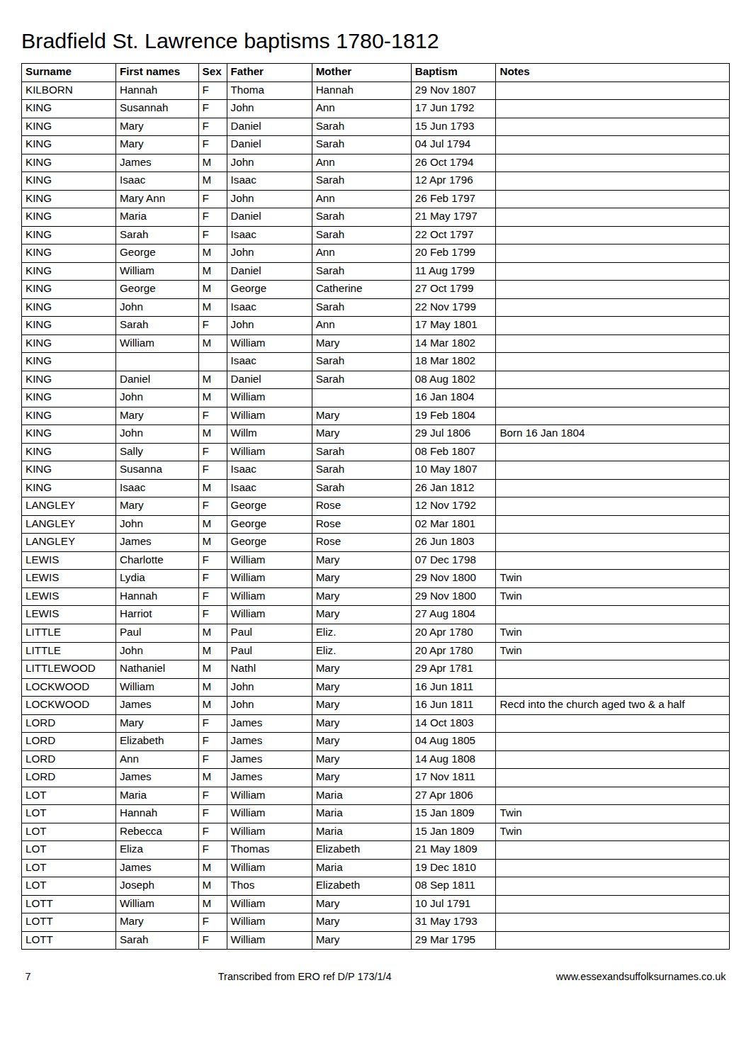Bradfield St. Lawrence baptisms 1780-1812
| Surname | First names | Sex | Father | Mother | Baptism | Notes |
| --- | --- | --- | --- | --- | --- | --- |
| KILBORN | Hannah | F | Thoma | Hannah | 29 Nov 1807 | |
| KING | Susannah | F | John | Ann | 17 Jun 1792 | |
| KING | Mary | F | Daniel | Sarah | 15 Jun 1793 | |
| KING | Mary | F | Daniel | Sarah | 04 Jul 1794 | |
| KING | James | M | John | Ann | 26 Oct 1794 | |
| KING | Isaac | M | Isaac | Sarah | 12 Apr 1796 | |
| KING | Mary Ann | F | John | Ann | 26 Feb 1797 | |
| KING | Maria | F | Daniel | Sarah | 21 May 1797 | |
| KING | Sarah | F | Isaac | Sarah | 22 Oct 1797 | |
| KING | George | M | John | Ann | 20 Feb 1799 | |
| KING | William | M | Daniel | Sarah | 11 Aug 1799 | |
| KING | George | M | George | Catherine | 27 Oct 1799 | |
| KING | John | M | Isaac | Sarah | 22 Nov 1799 | |
| KING | Sarah | F | John | Ann | 17 May 1801 | |
| KING | William | M | William | Mary | 14 Mar 1802 | |
| KING | | | Isaac | Sarah | 18 Mar 1802 | |
| KING | Daniel | M | Daniel | Sarah | 08 Aug 1802 | |
| KING | John | M | William | | 16 Jan 1804 | |
| KING | Mary | F | William | Mary | 19 Feb 1804 | |
| KING | John | M | Willm | Mary | 29 Jul 1806 | Born 16 Jan 1804 |
| KING | Sally | F | William | Sarah | 08 Feb 1807 | |
| KING | Susanna | F | Isaac | Sarah | 10 May 1807 | |
| KING | Isaac | M | Isaac | Sarah | 26 Jan 1812 | |
| LANGLEY | Mary | F | George | Rose | 12 Nov 1792 | |
| LANGLEY | John | M | George | Rose | 02 Mar 1801 | |
| LANGLEY | James | M | George | Rose | 26 Jun 1803 | |
| LEWIS | Charlotte | F | William | Mary | 07 Dec 1798 | |
| LEWIS | Lydia | F | William | Mary | 29 Nov 1800 | Twin |
| LEWIS | Hannah | F | William | Mary | 29 Nov 1800 | Twin |
| LEWIS | Harriot | F | William | Mary | 27 Aug 1804 | |
| LITTLE | Paul | M | Paul | Eliz. | 20 Apr 1780 | Twin |
| LITTLE | John | M | Paul | Eliz. | 20 Apr 1780 | Twin |
| LITTLEWOOD | Nathaniel | M | Nathl | Mary | 29 Apr 1781 | |
| LOCKWOOD | William | M | John | Mary | 16 Jun 1811 | |
| LOCKWOOD | James | M | John | Mary | 16 Jun 1811 | Recd into the church aged two & a half |
| LORD | Mary | F | James | Mary | 14 Oct 1803 | |
| LORD | Elizabeth | F | James | Mary | 04 Aug 1805 | |
| LORD | Ann | F | James | Mary | 14 Aug 1808 | |
| LORD | James | M | James | Mary | 17 Nov 1811 | |
| LOT | Maria | F | William | Maria | 27 Apr 1806 | |
| LOT | Hannah | F | William | Maria | 15 Jan 1809 | Twin |
| LOT | Rebecca | F | William | Maria | 15 Jan 1809 | Twin |
| LOT | Eliza | F | Thomas | Elizabeth | 21 May 1809 | |
| LOT | James | M | William | Maria | 19 Dec 1810 | |
| LOT | Joseph | M | Thos | Elizabeth | 08 Sep 1811 | |
| LOTT | William | M | William | Mary | 10 Jul 1791 | |
| LOTT | Mary | F | William | Mary | 31 May 1793 | |
| LOTT | Sarah | F | William | Mary | 29 Mar 1795 | |
| 7 | Transcribed from ERO ref D/P 173/1/4 | www.essexandsuffolksurnames.co.uk |